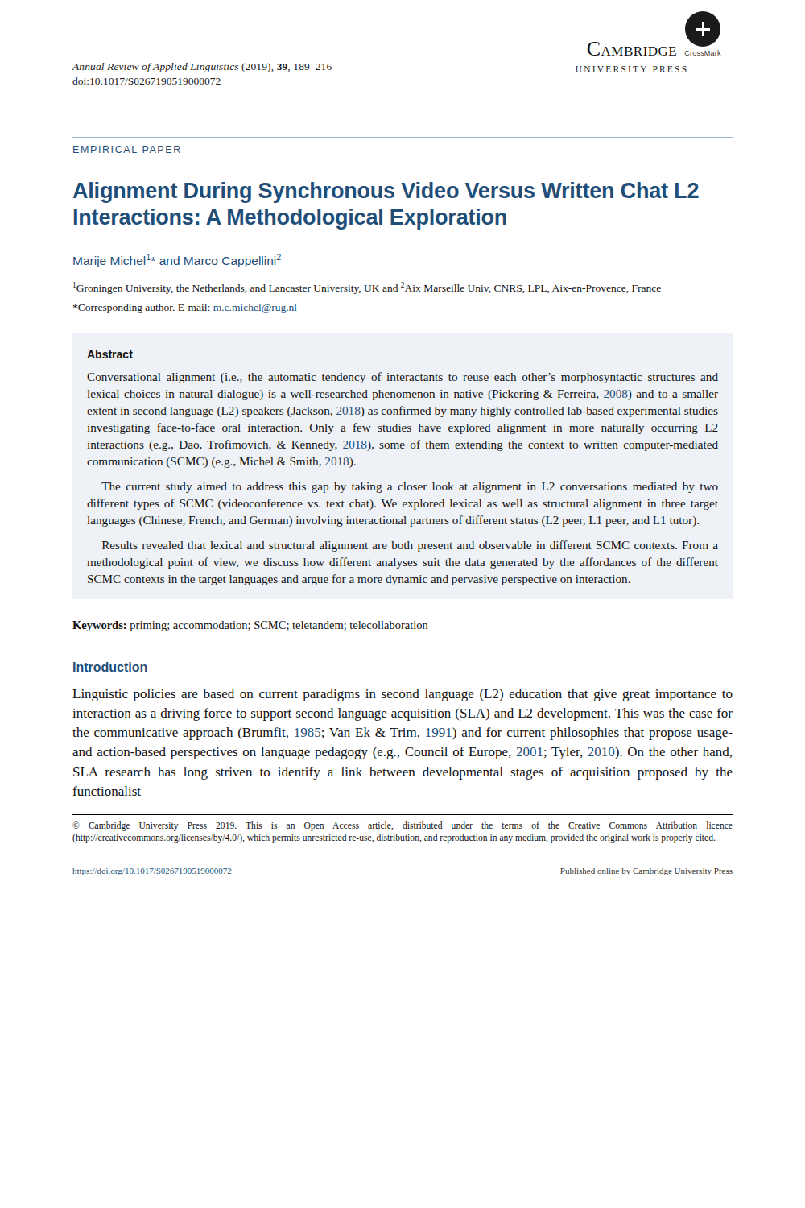CrossMark
Annual Review of Applied Linguistics (2019), 39, 189–216
doi:10.1017/S0267190519000072
CAMBRIDGE
University Press
Empirical Paper
Alignment During Synchronous Video Versus Written Chat L2 Interactions: A Methodological Exploration
Marije Michel1* and Marco Cappellini2
1Groningen University, the Netherlands, and Lancaster University, UK and 2Aix Marseille Univ, CNRS, LPL, Aix-en-Provence, France
*Corresponding author. E-mail: m.c.michel@rug.nl
Abstract
Conversational alignment (i.e., the automatic tendency of interactants to reuse each other’s morphosyntactic structures and lexical choices in natural dialogue) is a well-researched phenomenon in native (Pickering & Ferreira, 2008) and to a smaller extent in second language (L2) speakers (Jackson, 2018) as confirmed by many highly controlled lab-based experimental studies investigating face-to-face oral interaction. Only a few studies have explored alignment in more naturally occurring L2 interactions (e.g., Dao, Trofimovich, & Kennedy, 2018), some of them extending the context to written computer-mediated communication (SCMC) (e.g., Michel & Smith, 2018).
The current study aimed to address this gap by taking a closer look at alignment in L2 conversations mediated by two different types of SCMC (videoconference vs. text chat). We explored lexical as well as structural alignment in three target languages (Chinese, French, and German) involving interactional partners of different status (L2 peer, L1 peer, and L1 tutor).
Results revealed that lexical and structural alignment are both present and observable in different SCMC contexts. From a methodological point of view, we discuss how different analyses suit the data generated by the affordances of the different SCMC contexts in the target languages and argue for a more dynamic and pervasive perspective on interaction.
Keywords: priming; accommodation; SCMC; teletandem; telecollaboration
Introduction
Linguistic policies are based on current paradigms in second language (L2) education that give great importance to interaction as a driving force to support second language acquisition (SLA) and L2 development. This was the case for the communicative approach (Brumfit, 1985; Van Ek & Trim, 1991) and for current philosophies that propose usage- and action-based perspectives on language pedagogy (e.g., Council of Europe, 2001; Tyler, 2010). On the other hand, SLA research has long striven to identify a link between developmental stages of acquisition proposed by the functionalist
© Cambridge University Press 2019. This is an Open Access article, distributed under the terms of the Creative Commons Attribution licence (http://creativecommons.org/licenses/by/4.0/), which permits unrestricted re-use, distribution, and reproduction in any medium, provided the original work is properly cited.
https://doi.org/10.1017/S0267190519000072 Published online by Cambridge University Press